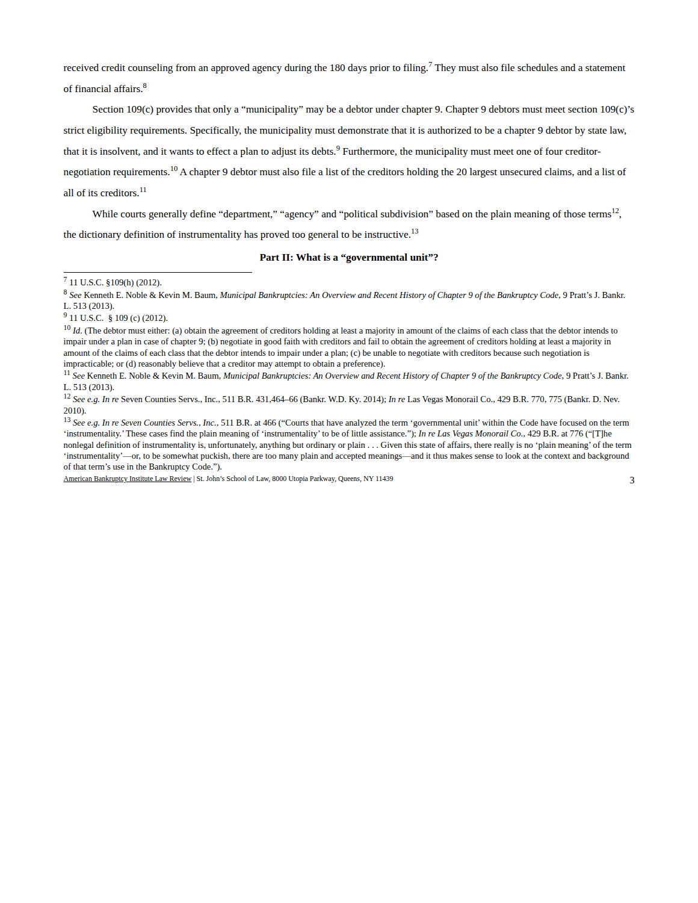received credit counseling from an approved agency during the 180 days prior to filing.7 They must also file schedules and a statement of financial affairs.8
Section 109(c) provides that only a “municipality” may be a debtor under chapter 9. Chapter 9 debtors must meet section 109(c)’s strict eligibility requirements. Specifically, the municipality must demonstrate that it is authorized to be a chapter 9 debtor by state law, that it is insolvent, and it wants to effect a plan to adjust its debts.9 Furthermore, the municipality must meet one of four creditor-negotiation requirements.10 A chapter 9 debtor must also file a list of the creditors holding the 20 largest unsecured claims, and a list of all of its creditors.11
While courts generally define “department,” “agency” and “political subdivision” based on the plain meaning of those terms12, the dictionary definition of instrumentality has proved too general to be instructive.13
Part II: What is a “governmental unit”?
7 11 U.S.C. §109(h) (2012).
8 See Kenneth E. Noble & Kevin M. Baum, Municipal Bankruptcies: An Overview and Recent History of Chapter 9 of the Bankruptcy Code, 9 Pratt’s J. Bankr. L. 513 (2013).
9 11 U.S.C. § 109 (c) (2012).
10 Id. (The debtor must either: (a) obtain the agreement of creditors holding at least a majority in amount of the claims of each class that the debtor intends to impair under a plan in case of chapter 9; (b) negotiate in good faith with creditors and fail to obtain the agreement of creditors holding at least a majority in amount of the claims of each class that the debtor intends to impair under a plan; (c) be unable to negotiate with creditors because such negotiation is impracticable; or (d) reasonably believe that a creditor may attempt to obtain a preference).
11 See Kenneth E. Noble & Kevin M. Baum, Municipal Bankruptcies: An Overview and Recent History of Chapter 9 of the Bankruptcy Code, 9 Pratt’s J. Bankr. L. 513 (2013).
12 See e.g. In re Seven Counties Servs., Inc., 511 B.R. 431,464–66 (Bankr. W.D. Ky. 2014); In re Las Vegas Monorail Co., 429 B.R. 770, 775 (Bankr. D. Nev. 2010).
13 See e.g. In re Seven Counties Servs., Inc., 511 B.R. at 466 (“Courts that have analyzed the term ‘governmental unit’ within the Code have focused on the term ‘instrumentality.’ These cases find the plain meaning of ‘instrumentality’ to be of little assistance.”); In re Las Vegas Monorail Co., 429 B.R. at 776 (“[T]he nonlegal definition of instrumentality is, unfortunately, anything but ordinary or plain . . . Given this state of affairs, there really is no ‘plain meaning’ of the term ‘instrumentality’—or, to be somewhat puckish, there are too many plain and accepted meanings—and it thus makes sense to look at the context and background of that term’s use in the Bankruptcy Code.”).
American Bankruptcy Institute Law Review | St. John’s School of Law, 8000 Utopia Parkway, Queens, NY 11439 3